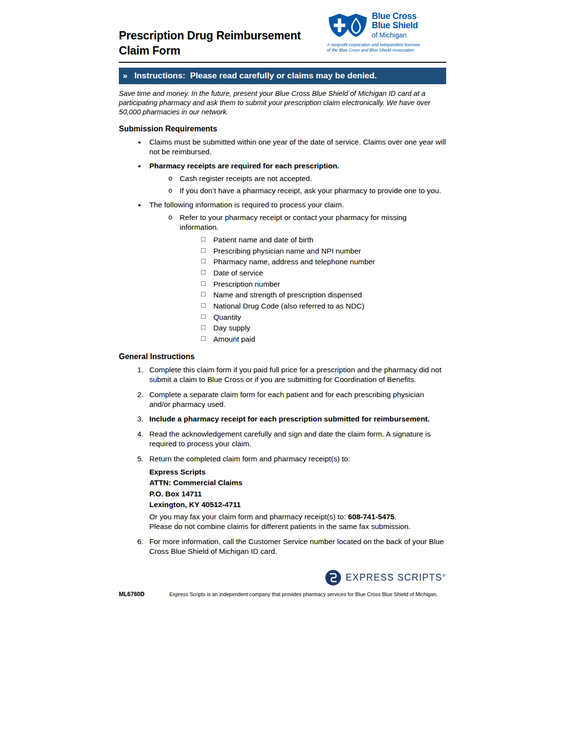Prescription Drug Reimbursement Claim Form
Blue Cross
Blue Shield
of Michigan
A nonprofit corporation and independent licensee
of the Blue Cross and Blue Shield Association
» Instructions: Please read carefully or claims may be denied.
Save time and money. In the future, present your Blue Cross Blue Shield of Michigan ID card at a participating pharmacy and ask them to submit your prescription claim electronically. We have over 50,000 pharmacies in our network.
Submission Requirements
Claims must be submitted within one year of the date of service. Claims over one year will not be reimbursed.
Pharmacy receipts are required for each prescription.
Cash register receipts are not accepted.
If you don’t have a pharmacy receipt, ask your pharmacy to provide one to you.
The following information is required to process your claim.
Refer to your pharmacy receipt or contact your pharmacy for missing information.
Patient name and date of birth
Prescribing physician name and NPI number
Pharmacy name, address and telephone number
Date of service
Prescription number
Name and strength of prescription dispensed
National Drug Code (also referred to as NDC)
Quantity
Day supply
Amount paid
General Instructions
Complete this claim form if you paid full price for a prescription and the pharmacy did not submit a claim to Blue Cross or if you are submitting for Coordination of Benefits.
Complete a separate claim form for each patient and for each prescribing physician and/or pharmacy used.
Include a pharmacy receipt for each prescription submitted for reimbursement.
Read the acknowledgement carefully and sign and date the claim form. A signature is required to process your claim.
Return the completed claim form and pharmacy receipt(s) to:
Express Scripts
ATTN: Commercial Claims
P.O. Box 14711
Lexington, KY 40512-4711
Or you may fax your claim form and pharmacy receipt(s) to: 608-741-5475.
Please do not combine claims for different patients in the same fax submission.
For more information, call the Customer Service number located on the back of your Blue Cross Blue Shield of Michigan ID card.
EXPRESS SCRIPTS®
ML6760D Express Scripts is an independent company that provides pharmacy services for Blue Cross Blue Shield of Michigan.